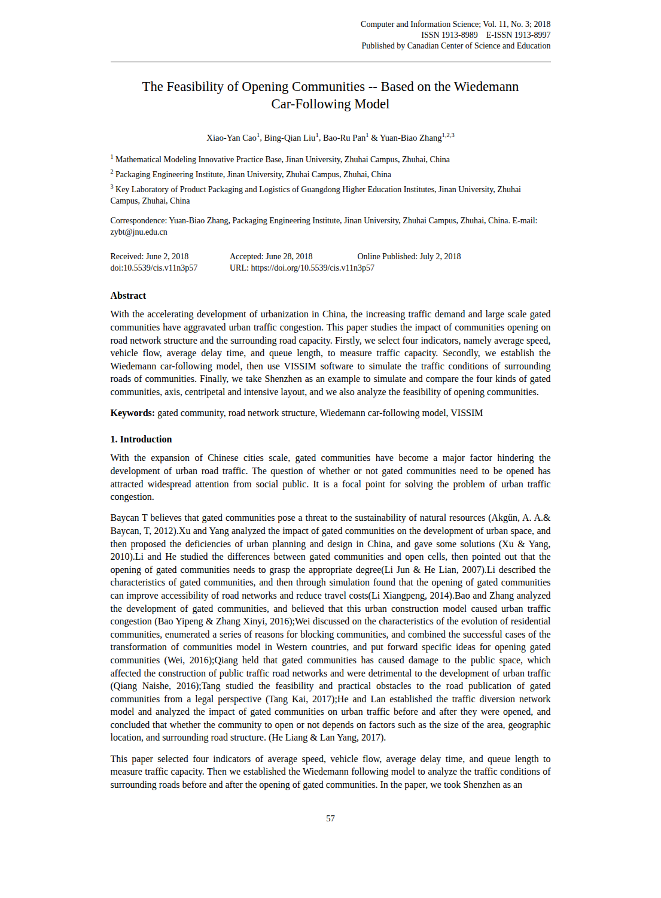Computer and Information Science; Vol. 11, No. 3; 2018
ISSN 1913-8989 E-ISSN 1913-8997
Published by Canadian Center of Science and Education
The Feasibility of Opening Communities -- Based on the Wiedemann
Car-Following Model
Xiao-Yan Cao1, Bing-Qian Liu1, Bao-Ru Pan1 & Yuan-Biao Zhang1,2,3
1 Mathematical Modeling Innovative Practice Base, Jinan University, Zhuhai Campus, Zhuhai, China
2 Packaging Engineering Institute, Jinan University, Zhuhai Campus, Zhuhai, China
3 Key Laboratory of Product Packaging and Logistics of Guangdong Higher Education Institutes, Jinan University, Zhuhai Campus, Zhuhai, China
Correspondence: Yuan-Biao Zhang, Packaging Engineering Institute, Jinan University, Zhuhai Campus, Zhuhai, China. E-mail: zybt@jnu.edu.cn
Received: June 2, 2018 Accepted: June 28, 2018 Online Published: July 2, 2018
doi:10.5539/cis.v11n3p57 URL: https://doi.org/10.5539/cis.v11n3p57
Abstract
With the accelerating development of urbanization in China, the increasing traffic demand and large scale gated communities have aggravated urban traffic congestion. This paper studies the impact of communities opening on road network structure and the surrounding road capacity. Firstly, we select four indicators, namely average speed, vehicle flow, average delay time, and queue length, to measure traffic capacity. Secondly, we establish the Wiedemann car-following model, then use VISSIM software to simulate the traffic conditions of surrounding roads of communities. Finally, we take Shenzhen as an example to simulate and compare the four kinds of gated communities, axis, centripetal and intensive layout, and we also analyze the feasibility of opening communities.
Keywords: gated community, road network structure, Wiedemann car-following model, VISSIM
1. Introduction
With the expansion of Chinese cities scale, gated communities have become a major factor hindering the development of urban road traffic. The question of whether or not gated communities need to be opened has attracted widespread attention from social public. It is a focal point for solving the problem of urban traffic congestion.
Baycan T believes that gated communities pose a threat to the sustainability of natural resources (Akgün, A. A.& Baycan, T, 2012).Xu and Yang analyzed the impact of gated communities on the development of urban space, and then proposed the deficiencies of urban planning and design in China, and gave some solutions (Xu & Yang, 2010).Li and He studied the differences between gated communities and open cells, then pointed out that the opening of gated communities needs to grasp the appropriate degree(Li Jun & He Lian, 2007).Li described the characteristics of gated communities, and then through simulation found that the opening of gated communities can improve accessibility of road networks and reduce travel costs(Li Xiangpeng, 2014).Bao and Zhang analyzed the development of gated communities, and believed that this urban construction model caused urban traffic congestion (Bao Yipeng & Zhang Xinyi, 2016);Wei discussed on the characteristics of the evolution of residential communities, enumerated a series of reasons for blocking communities, and combined the successful cases of the transformation of communities model in Western countries, and put forward specific ideas for opening gated communities (Wei, 2016);Qiang held that gated communities has caused damage to the public space, which affected the construction of public traffic road networks and were detrimental to the development of urban traffic (Qiang Naishe, 2016);Tang studied the feasibility and practical obstacles to the road publication of gated communities from a legal perspective (Tang Kai, 2017);He and Lan established the traffic diversion network model and analyzed the impact of gated communities on urban traffic before and after they were opened, and concluded that whether the community to open or not depends on factors such as the size of the area, geographic location, and surrounding road structure. (He Liang & Lan Yang, 2017).
This paper selected four indicators of average speed, vehicle flow, average delay time, and queue length to measure traffic capacity. Then we established the Wiedemann following model to analyze the traffic conditions of surrounding roads before and after the opening of gated communities. In the paper, we took Shenzhen as an
57